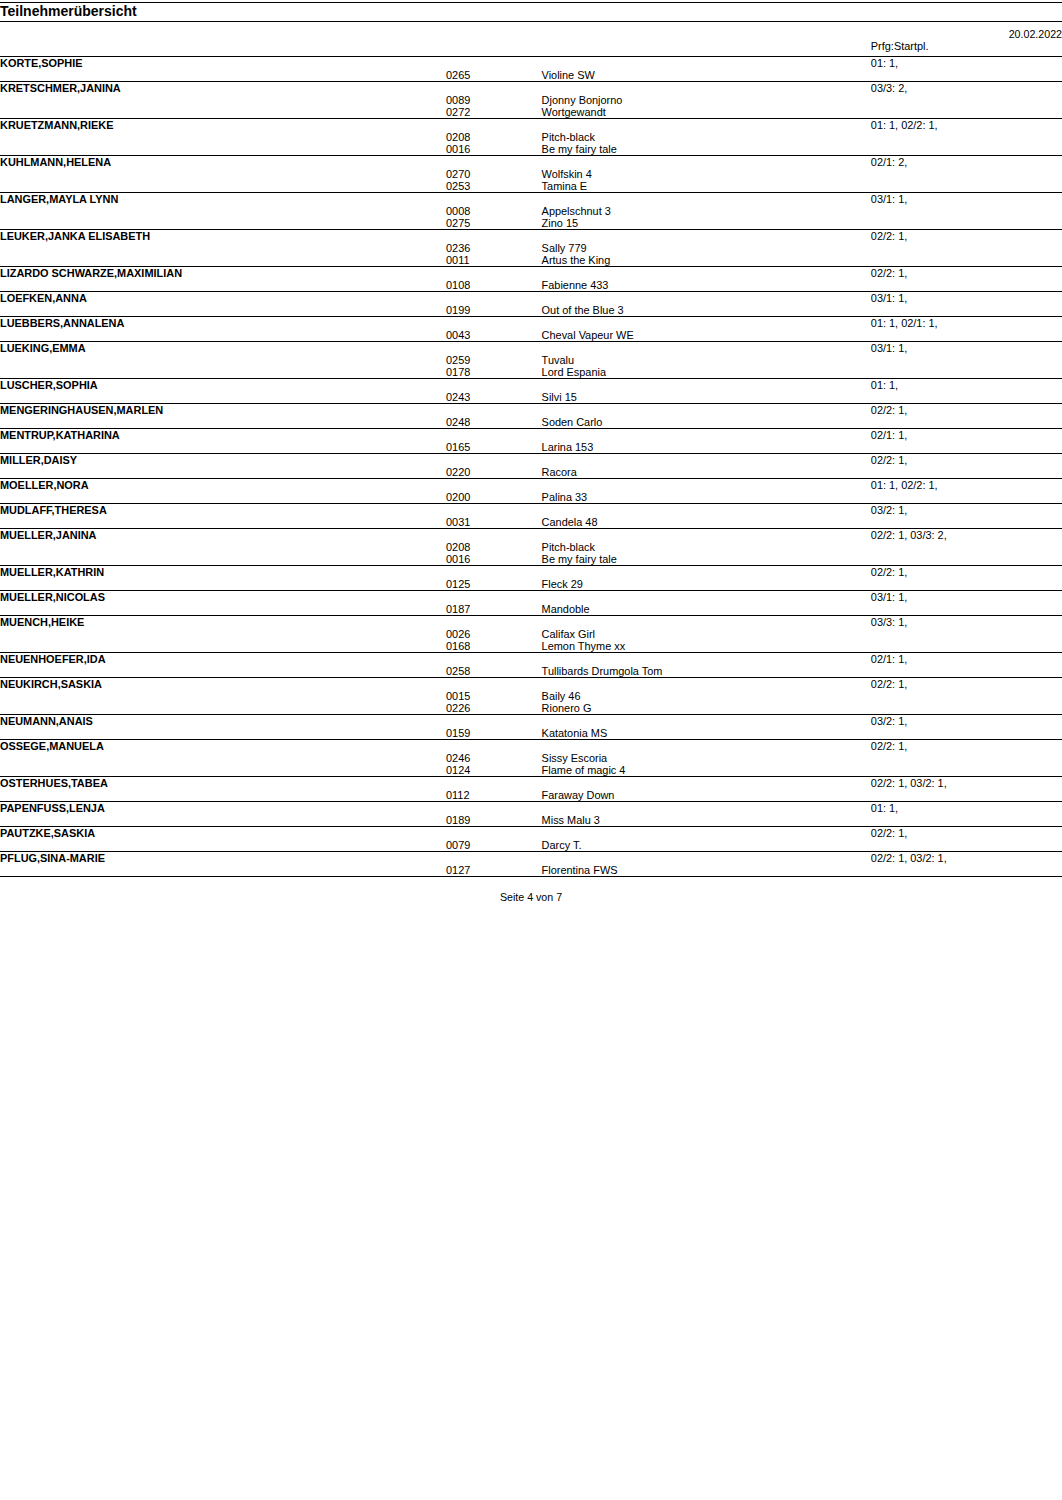Teilnehmerübersicht
20.02.2022
| | | | Prfg:Startpl. |
| KORTE,SOPHIE | | | 01: 1, |
| | 0265 | Violine SW | |
| KRETSCHMER,JANINA | | | 03/3: 2, |
| | 0089 | Djonny Bonjorno | |
| | 0272 | Wortgewandt | |
| KRUETZMANN,RIEKE | | | 01: 1, 02/2: 1, |
| | 0208 | Pitch-black | |
| | 0016 | Be my fairy tale | |
| KUHLMANN,HELENA | | | 02/1: 2, |
| | 0270 | Wolfskin 4 | |
| | 0253 | Tamina E | |
| LANGER,MAYLA LYNN | | | 03/1: 1, |
| | 0008 | Appelschnut 3 | |
| | 0275 | Zino 15 | |
| LEUKER,JANKA ELISABETH | | | 02/2: 1, |
| | 0236 | Sally 779 | |
| | 0011 | Artus the King | |
| LIZARDO SCHWARZE,MAXIMILIAN | | | 02/2: 1, |
| | 0108 | Fabienne 433 | |
| LOEFKEN,ANNA | | | 03/1: 1, |
| | 0199 | Out of the Blue 3 | |
| LUEBBERS,ANNALENA | | | 01: 1, 02/1: 1, |
| | 0043 | Cheval Vapeur WE | |
| LUEKING,EMMA | | | 03/1: 1, |
| | 0259 | Tuvalu | |
| | 0178 | Lord Espania | |
| LUSCHER,SOPHIA | | | 01: 1, |
| | 0243 | Silvi 15 | |
| MENGERINGHAUSEN,MARLEN | | | 02/2: 1, |
| | 0248 | Soden Carlo | |
| MENTRUP,KATHARINA | | | 02/1: 1, |
| | 0165 | Larina 153 | |
| MILLER,DAISY | | | 02/2: 1, |
| | 0220 | Racora | |
| MOELLER,NORA | | | 01: 1, 02/2: 1, |
| | 0200 | Palina 33 | |
| MUDLAFF,THERESA | | | 03/2: 1, |
| | 0031 | Candela 48 | |
| MUELLER,JANINA | | | 02/2: 1, 03/3: 2, |
| | 0208 | Pitch-black | |
| | 0016 | Be my fairy tale | |
| MUELLER,KATHRIN | | | 02/2: 1, |
| | 0125 | Fleck 29 | |
| MUELLER,NICOLAS | | | 03/1: 1, |
| | 0187 | Mandoble | |
| MUENCH,HEIKE | | | 03/3: 1, |
| | 0026 | Califax Girl | |
| | 0168 | Lemon Thyme xx | |
| NEUENHOEFER,IDA | | | 02/1: 1, |
| | 0258 | Tullibards Drumgola Tom | |
| NEUKIRCH,SASKIA | | | 02/2: 1, |
| | 0015 | Baily 46 | |
| | 0226 | Rionero G | |
| NEUMANN,ANAIS | | | 03/2: 1, |
| | 0159 | Katatonia MS | |
| OSSEGE,MANUELA | | | 02/2: 1, |
| | 0246 | Sissy Escoria | |
| | 0124 | Flame of magic 4 | |
| OSTERHUES,TABEA | | | 02/2: 1, 03/2: 1, |
| | 0112 | Faraway Down | |
| PAPENFUSS,LENJA | | | 01: 1, |
| | 0189 | Miss Malu 3 | |
| PAUTZKE,SASKIA | | | 02/2: 1, |
| | 0079 | Darcy T. | |
| PFLUG,SINA-MARIE | | | 02/2: 1, 03/2: 1, |
| | 0127 | Florentina FWS | |
Seite 4 von 7